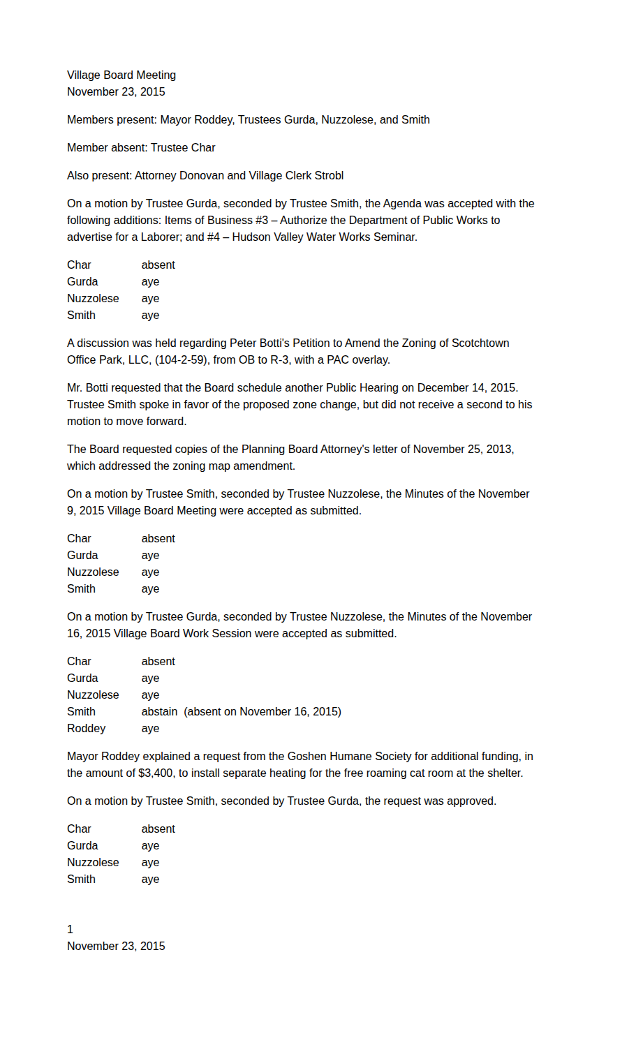Village Board Meeting
November 23, 2015
Members present: Mayor Roddey, Trustees Gurda, Nuzzolese, and Smith
Member absent: Trustee Char
Also present: Attorney Donovan and Village Clerk Strobl
On a motion by Trustee Gurda, seconded by Trustee Smith, the Agenda was accepted with the following additions: Items of Business #3 – Authorize the Department of Public Works to advertise for a Laborer; and #4 – Hudson Valley Water Works Seminar.
| Char | absent |
| Gurda | aye |
| Nuzzolese | aye |
| Smith | aye |
A discussion was held regarding Peter Botti's Petition to Amend the Zoning of Scotchtown Office Park, LLC, (104-2-59), from OB to R-3, with a PAC overlay.
Mr. Botti requested that the Board schedule another Public Hearing on December 14, 2015. Trustee Smith spoke in favor of the proposed zone change, but did not receive a second to his motion to move forward.
The Board requested copies of the Planning Board Attorney's letter of November 25, 2013, which addressed the zoning map amendment.
On a motion by Trustee Smith, seconded by Trustee Nuzzolese, the Minutes of the November 9, 2015 Village Board Meeting were accepted as submitted.
| Char | absent |
| Gurda | aye |
| Nuzzolese | aye |
| Smith | aye |
On a motion by Trustee Gurda, seconded by Trustee Nuzzolese, the Minutes of the November 16, 2015 Village Board Work Session were accepted as submitted.
| Char | absent |
| Gurda | aye |
| Nuzzolese | aye |
| Smith | abstain (absent on November 16, 2015) |
| Roddey | aye |
Mayor Roddey explained a request from the Goshen Humane Society for additional funding, in the amount of $3,400, to install separate heating for the free roaming cat room at the shelter.
On a motion by Trustee Smith, seconded by Trustee Gurda, the request was approved.
| Char | absent |
| Gurda | aye |
| Nuzzolese | aye |
| Smith | aye |
1
November 23, 2015